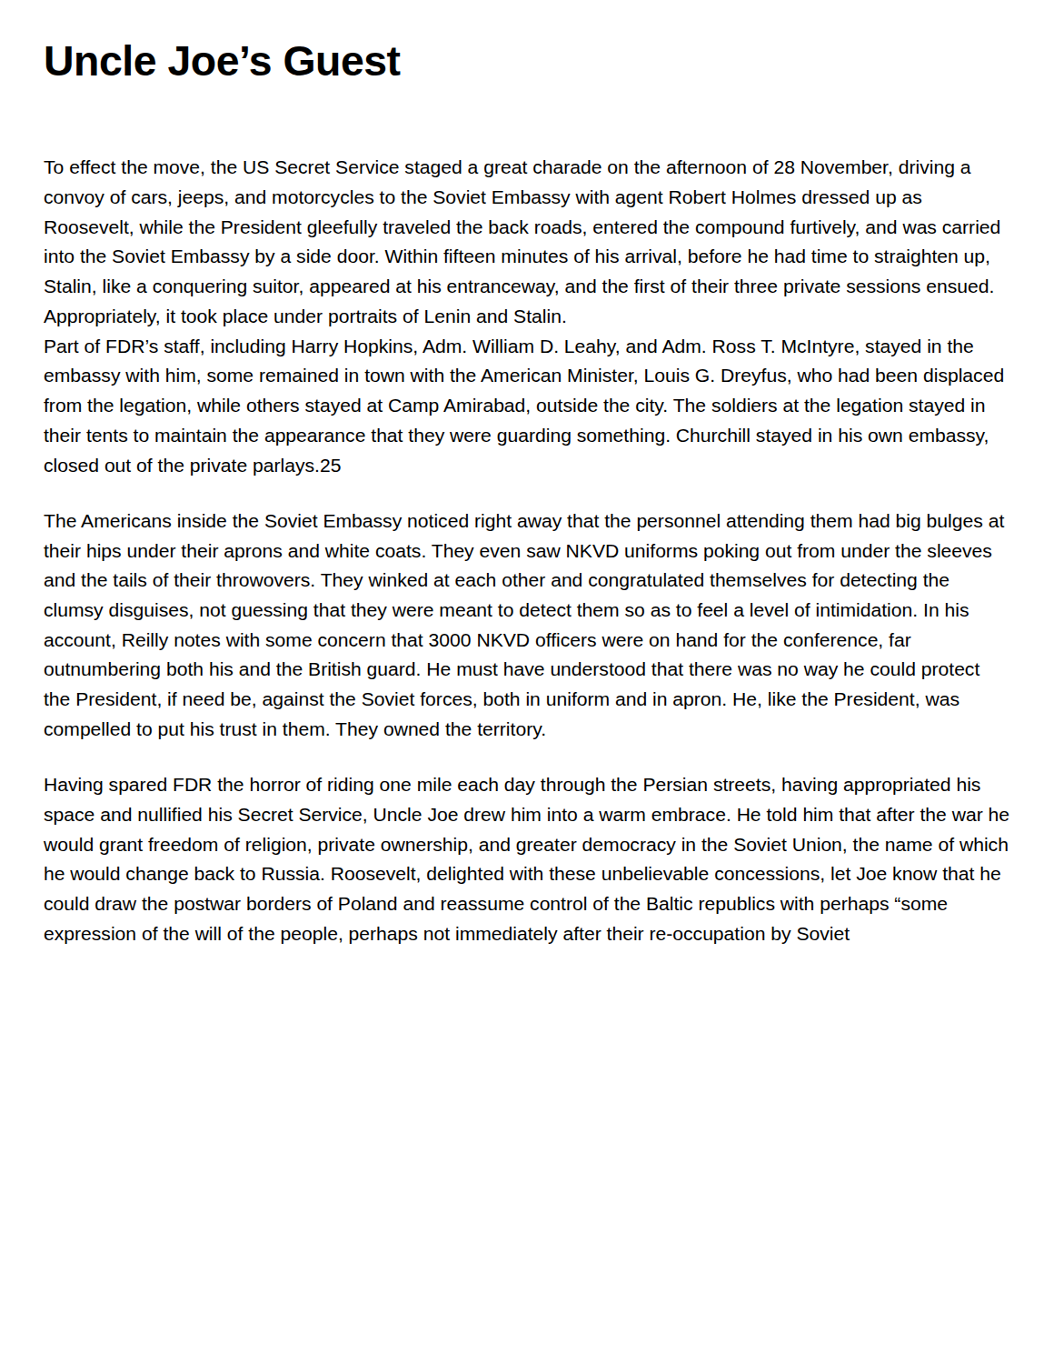Uncle Joe’s Guest
To effect the move, the US Secret Service staged a great charade on the afternoon of 28 November, driving a convoy of cars, jeeps, and motorcycles to the Soviet Embassy with agent Robert Holmes dressed up as Roosevelt, while the President gleefully traveled the back roads, entered the compound furtively, and was carried into the Soviet Embassy by a side door. Within fifteen minutes of his arrival, before he had time to straighten up, Stalin, like a conquering suitor, appeared at his entranceway, and the first of their three private sessions ensued. Appropriately, it took place under portraits of Lenin and Stalin.
Part of FDR’s staff, including Harry Hopkins, Adm. William D. Leahy, and Adm. Ross T. McIntyre, stayed in the embassy with him, some remained in town with the American Minister, Louis G. Dreyfus, who had been displaced from the legation, while others stayed at Camp Amirabad, outside the city. The soldiers at the legation stayed in their tents to maintain the appearance that they were guarding something. Churchill stayed in his own embassy, closed out of the private parlays.25
The Americans inside the Soviet Embassy noticed right away that the personnel attending them had big bulges at their hips under their aprons and white coats. They even saw NKVD uniforms poking out from under the sleeves and the tails of their throwovers. They winked at each other and congratulated themselves for detecting the clumsy disguises, not guessing that they were meant to detect them so as to feel a level of intimidation. In his account, Reilly notes with some concern that 3000 NKVD officers were on hand for the conference, far outnumbering both his and the British guard. He must have understood that there was no way he could protect the President, if need be, against the Soviet forces, both in uniform and in apron. He, like the President, was compelled to put his trust in them. They owned the territory.
Having spared FDR the horror of riding one mile each day through the Persian streets, having appropriated his space and nullified his Secret Service, Uncle Joe drew him into a warm embrace. He told him that after the war he would grant freedom of religion, private ownership, and greater democracy in the Soviet Union, the name of which he would change back to Russia. Roosevelt, delighted with these unbelievable concessions, let Joe know that he could draw the postwar borders of Poland and reassume control of the Baltic republics with perhaps “some expression of the will of the people, perhaps not immediately after their re-occupation by Soviet